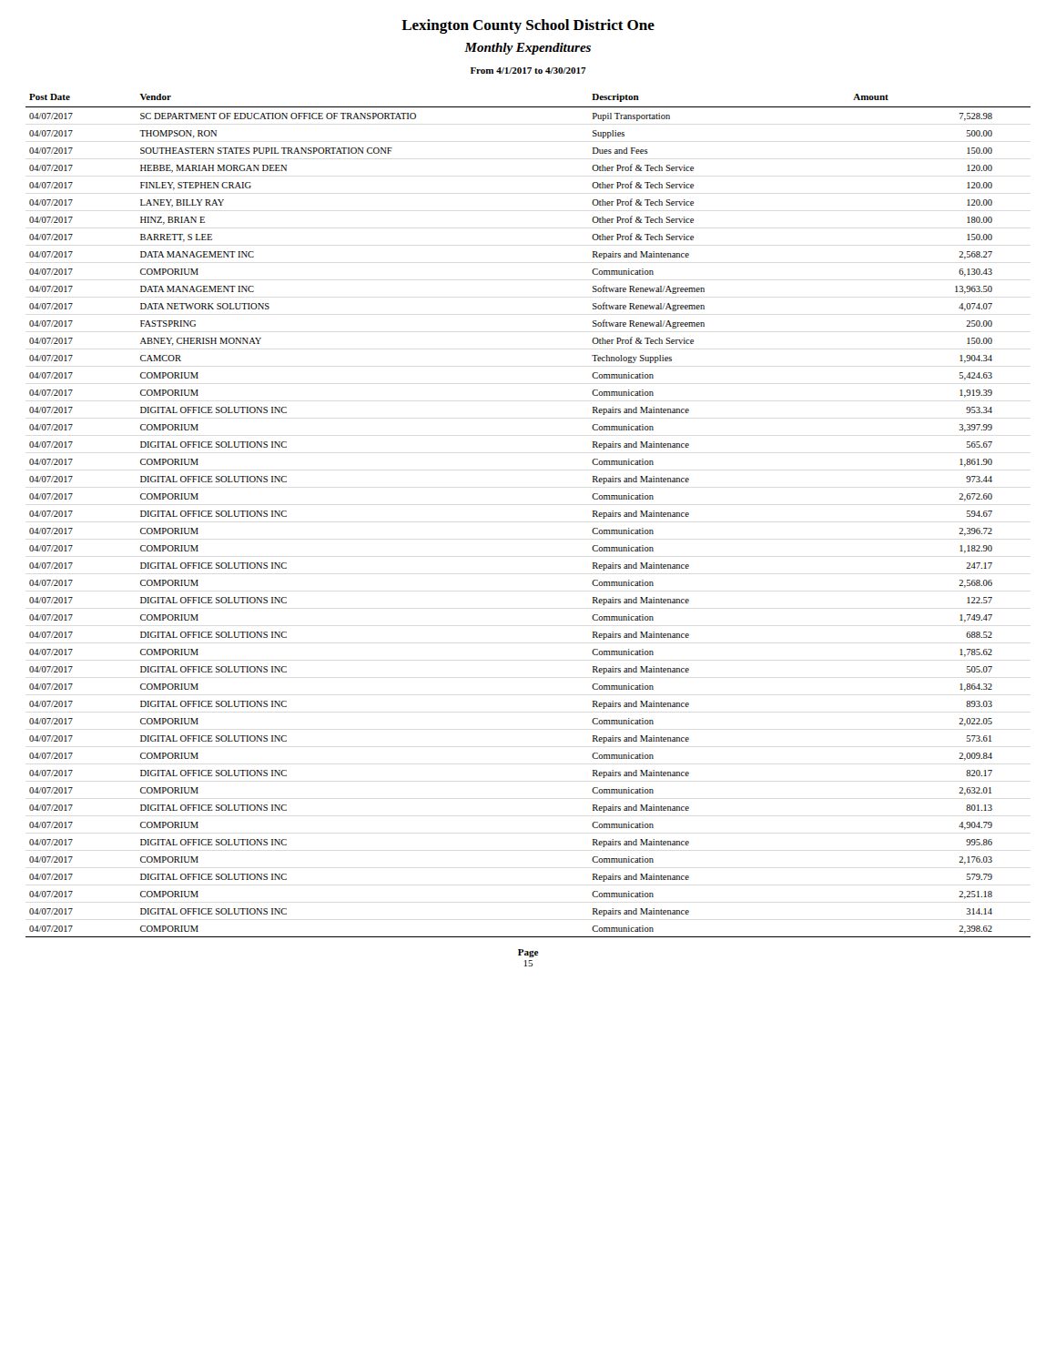Lexington County School District One
Monthly Expenditures
From 4/1/2017 to 4/30/2017
| Post Date | Vendor | Descripton | Amount |
| --- | --- | --- | --- |
| 04/07/2017 | SC DEPARTMENT OF EDUCATION OFFICE OF TRANSPORTATIO | Pupil Transportation | 7,528.98 |
| 04/07/2017 | THOMPSON, RON | Supplies | 500.00 |
| 04/07/2017 | SOUTHEASTERN STATES PUPIL TRANSPORTATION CONF | Dues and Fees | 150.00 |
| 04/07/2017 | HEBBE, MARIAH MORGAN DEEN | Other Prof & Tech Service | 120.00 |
| 04/07/2017 | FINLEY, STEPHEN CRAIG | Other Prof & Tech Service | 120.00 |
| 04/07/2017 | LANEY, BILLY RAY | Other Prof & Tech Service | 120.00 |
| 04/07/2017 | HINZ, BRIAN E | Other Prof & Tech Service | 180.00 |
| 04/07/2017 | BARRETT, S LEE | Other Prof & Tech Service | 150.00 |
| 04/07/2017 | DATA MANAGEMENT INC | Repairs and Maintenance | 2,568.27 |
| 04/07/2017 | COMPORIUM | Communication | 6,130.43 |
| 04/07/2017 | DATA MANAGEMENT INC | Software Renewal/Agreemen | 13,963.50 |
| 04/07/2017 | DATA NETWORK SOLUTIONS | Software Renewal/Agreemen | 4,074.07 |
| 04/07/2017 | FASTSPRING | Software Renewal/Agreemen | 250.00 |
| 04/07/2017 | ABNEY, CHERISH MONNAY | Other Prof & Tech Service | 150.00 |
| 04/07/2017 | CAMCOR | Technology Supplies | 1,904.34 |
| 04/07/2017 | COMPORIUM | Communication | 5,424.63 |
| 04/07/2017 | COMPORIUM | Communication | 1,919.39 |
| 04/07/2017 | DIGITAL OFFICE SOLUTIONS INC | Repairs and Maintenance | 953.34 |
| 04/07/2017 | COMPORIUM | Communication | 3,397.99 |
| 04/07/2017 | DIGITAL OFFICE SOLUTIONS INC | Repairs and Maintenance | 565.67 |
| 04/07/2017 | COMPORIUM | Communication | 1,861.90 |
| 04/07/2017 | DIGITAL OFFICE SOLUTIONS INC | Repairs and Maintenance | 973.44 |
| 04/07/2017 | COMPORIUM | Communication | 2,672.60 |
| 04/07/2017 | DIGITAL OFFICE SOLUTIONS INC | Repairs and Maintenance | 594.67 |
| 04/07/2017 | COMPORIUM | Communication | 2,396.72 |
| 04/07/2017 | COMPORIUM | Communication | 1,182.90 |
| 04/07/2017 | DIGITAL OFFICE SOLUTIONS INC | Repairs and Maintenance | 247.17 |
| 04/07/2017 | COMPORIUM | Communication | 2,568.06 |
| 04/07/2017 | DIGITAL OFFICE SOLUTIONS INC | Repairs and Maintenance | 122.57 |
| 04/07/2017 | COMPORIUM | Communication | 1,749.47 |
| 04/07/2017 | DIGITAL OFFICE SOLUTIONS INC | Repairs and Maintenance | 688.52 |
| 04/07/2017 | COMPORIUM | Communication | 1,785.62 |
| 04/07/2017 | DIGITAL OFFICE SOLUTIONS INC | Repairs and Maintenance | 505.07 |
| 04/07/2017 | COMPORIUM | Communication | 1,864.32 |
| 04/07/2017 | DIGITAL OFFICE SOLUTIONS INC | Repairs and Maintenance | 893.03 |
| 04/07/2017 | COMPORIUM | Communication | 2,022.05 |
| 04/07/2017 | DIGITAL OFFICE SOLUTIONS INC | Repairs and Maintenance | 573.61 |
| 04/07/2017 | COMPORIUM | Communication | 2,009.84 |
| 04/07/2017 | DIGITAL OFFICE SOLUTIONS INC | Repairs and Maintenance | 820.17 |
| 04/07/2017 | COMPORIUM | Communication | 2,632.01 |
| 04/07/2017 | DIGITAL OFFICE SOLUTIONS INC | Repairs and Maintenance | 801.13 |
| 04/07/2017 | COMPORIUM | Communication | 4,904.79 |
| 04/07/2017 | DIGITAL OFFICE SOLUTIONS INC | Repairs and Maintenance | 995.86 |
| 04/07/2017 | COMPORIUM | Communication | 2,176.03 |
| 04/07/2017 | DIGITAL OFFICE SOLUTIONS INC | Repairs and Maintenance | 579.79 |
| 04/07/2017 | COMPORIUM | Communication | 2,251.18 |
| 04/07/2017 | DIGITAL OFFICE SOLUTIONS INC | Repairs and Maintenance | 314.14 |
| 04/07/2017 | COMPORIUM | Communication | 2,398.62 |
Page
15